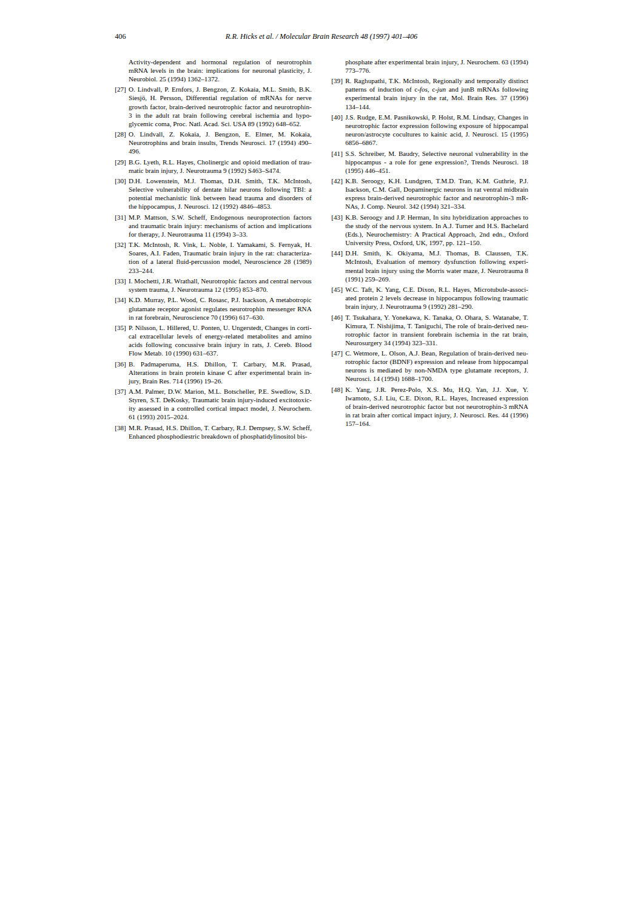406
R.R. Hicks et al. / Molecular Brain Research 48 (1997) 401–406
Activity-dependent and hormonal regulation of neurotrophin mRNA levels in the brain: implications for neuronal plasticity, J. Neurobiol. 25 (1994) 1362–1372.
[27] O. Lindvall, P. Ernfors, J. Bengzon, Z. Kokaia, M.L. Smith, B.K. Siesjö, H. Persson, Differential regulation of mRNAs for nerve growth factor, brain-derived neurotrophic factor and neurotrophin-3 in the adult rat brain following cerebral ischemia and hypoglycemic coma, Proc. Natl. Acad. Sci. USA 89 (1992) 648–652.
[28] O. Lindvall, Z. Kokaia, J. Bengzon, E. Elmer, M. Kokaia, Neurotrophins and brain insults, Trends Neurosci. 17 (1994) 490–496.
[29] B.G. Lyeth, R.L. Hayes, Cholinergic and opioid mediation of traumatic brain injury, J. Neurotrauma 9 (1992) S463–S474.
[30] D.H. Lowenstein, M.J. Thomas, D.H. Smith, T.K. McIntosh, Selective vulnerability of dentate hilar neurons following TBI: a potential mechanistic link between head trauma and disorders of the hippocampus, J. Neurosci. 12 (1992) 4846–4853.
[31] M.P. Mattson, S.W. Scheff, Endogenous neuroprotection factors and traumatic brain injury: mechanisms of action and implications for therapy, J. Neurotrauma 11 (1994) 3–33.
[32] T.K. McIntosh, R. Vink, L. Noble, I. Yamakami, S. Fernyak, H. Soares, A.I. Faden, Traumatic brain injury in the rat: characterization of a lateral fluid-percussion model, Neuroscience 28 (1989) 233–244.
[33] I. Mochetti, J.R. Wrathall, Neurotrophic factors and central nervous system trauma, J. Neurotrauma 12 (1995) 853–870.
[34] K.D. Murray, P.L. Wood, C. Rosasc, P.J. Isackson, A metabotropic glutamate receptor agonist regulates neurotrophin messenger RNA in rat forebrain, Neuroscience 70 (1996) 617–630.
[35] P. Nilsson, L. Hillered, U. Ponten, U. Ungerstedt, Changes in cortical extracellular levels of energy-related metabolites and amino acids following concussive brain injury in rats, J. Cereb. Blood Flow Metab. 10 (1990) 631–637.
[36] B. Padmaperuma, H.S. Dhillon, T. Carbary, M.R. Prasad, Alterations in brain protein kinase C after experimental brain injury, Brain Res. 714 (1996) 19–26.
[37] A.M. Palmer, D.W. Marion, M.L. Botscheller, P.E. Swedlow, S.D. Styren, S.T. DeKosky, Traumatic brain injury-induced excitotoxicity assessed in a controlled cortical impact model, J. Neurochem. 61 (1993) 2015–2024.
[38] M.R. Prasad, H.S. Dhillon, T. Carbary, R.J. Dempsey, S.W. Scheff, Enhanced phosphodiestric breakdown of phosphatidylinositol bis-
phosphate after experimental brain injury, J. Neurochem. 63 (1994) 773–776.
[39] R. Raghupathi, T.K. McIntosh, Regionally and temporally distinct patterns of induction of c-fos, c-jun and junB mRNAs following experimental brain injury in the rat, Mol. Brain Res. 37 (1996) 134–144.
[40] J.S. Rudge, E.M. Pasnikowski, P. Holst, R.M. Lindsay, Changes in neurotrophic factor expression following exposure of hippocampal neuron/astrocyte cocultures to kainic acid, J. Neurosci. 15 (1995) 6856–6867.
[41] S.S. Schreiber, M. Baudry, Selective neuronal vulnerability in the hippocampus - a role for gene expression?, Trends Neurosci. 18 (1995) 446–451.
[42] K.B. Seroogy, K.H. Lundgren, T.M.D. Tran, K.M. Guthrie, P.J. Isackson, C.M. Gall, Dopaminergic neurons in rat ventral midbrain express brain-derived neurotrophic factor and neurotrophin-3 mRNAs, J. Comp. Neurol. 342 (1994) 321–334.
[43] K.B. Seroogy and J.P. Herman, In situ hybridization approaches to the study of the nervous system. In A.J. Turner and H.S. Bachelard (Eds.), Neurochemistry: A Practical Approach, 2nd edn., Oxford University Press, Oxford, UK, 1997, pp. 121–150.
[44] D.H. Smith, K. Okiyama, M.J. Thomas, B. Claussen, T.K. McIntosh, Evaluation of memory dysfunction following experimental brain injury using the Morris water maze, J. Neurotrauma 8 (1991) 259–269.
[45] W.C. Taft, K. Yang, C.E. Dixon, R.L. Hayes, Microtubule-associated protein 2 levels decrease in hippocampus following traumatic brain injury, J. Neurotrauma 9 (1992) 281–290.
[46] T. Tsukahara, Y. Yonekawa, K. Tanaka, O. Ohara, S. Watanabe, T. Kimura, T. Nishijima, T. Taniguchi, The role of brain-derived neurotrophic factor in transient forebrain ischemia in the rat brain, Neurosurgery 34 (1994) 323–331.
[47] C. Wetmore, L. Olson, A.J. Bean, Regulation of brain-derived neurotrophic factor (BDNF) expression and release from hippocampal neurons is mediated by non-NMDA type glutamate receptors, J. Neurosci. 14 (1994) 1688–1700.
[48] K. Yang, J.R. Perez-Polo, X.S. Mu, H.Q. Yan, J.J. Xue, Y. Iwamoto, S.J. Liu, C.E. Dixon, R.L. Hayes, Increased expression of brain-derived neurotrophic factor but not neurotrophin-3 mRNA in rat brain after cortical impact injury, J. Neurosci. Res. 44 (1996) 157–164.